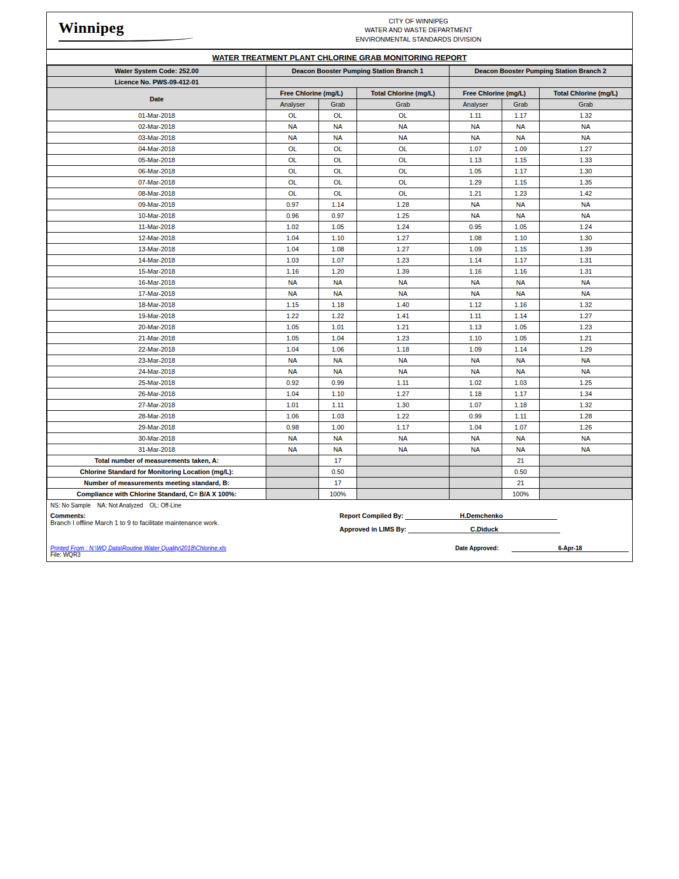Winnipeg
CITY OF WINNIPEG
WATER AND WASTE DEPARTMENT
ENVIRONMENTAL STANDARDS DIVISION
WATER TREATMENT PLANT CHLORINE GRAB MONITORING REPORT
| Water System Code: 252.00 | Deacon Booster Pumping Station Branch 1 | Deacon Booster Pumping Station Branch 2 |
| Licence No. PWS-09-412-01 | | |
| Date | Free Chlorine (mg/L) | Total Chlorine (mg/L) | Free Chlorine (mg/L) | Total Chlorine (mg/L) |
| Analyser | Grab | Grab | Analyser | Grab | Grab |
| 01-Mar-2018 | OL | OL | OL | 1.11 | 1.17 | 1.32 |
| 02-Mar-2018 | NA | NA | NA | NA | NA | NA |
| 03-Mar-2018 | NA | NA | NA | NA | NA | NA |
| 04-Mar-2018 | OL | OL | OL | 1.07 | 1.09 | 1.27 |
| 05-Mar-2018 | OL | OL | OL | 1.13 | 1.15 | 1.33 |
| 06-Mar-2018 | OL | OL | OL | 1.05 | 1.17 | 1.30 |
| 07-Mar-2018 | OL | OL | OL | 1.29 | 1.15 | 1.35 |
| 08-Mar-2018 | OL | OL | OL | 1.21 | 1.23 | 1.42 |
| 09-Mar-2018 | 0.97 | 1.14 | 1.28 | NA | NA | NA |
| 10-Mar-2018 | 0.96 | 0.97 | 1.25 | NA | NA | NA |
| 11-Mar-2018 | 1.02 | 1.05 | 1.24 | 0.95 | 1.05 | 1.24 |
| 12-Mar-2018 | 1.04 | 1.10 | 1.27 | 1.08 | 1.10 | 1.30 |
| 13-Mar-2018 | 1.04 | 1.08 | 1.27 | 1.09 | 1.15 | 1.39 |
| 14-Mar-2018 | 1.03 | 1.07 | 1.23 | 1.14 | 1.17 | 1.31 |
| 15-Mar-2018 | 1.16 | 1.20 | 1.39 | 1.16 | 1.16 | 1.31 |
| 16-Mar-2018 | NA | NA | NA | NA | NA | NA |
| 17-Mar-2018 | NA | NA | NA | NA | NA | NA |
| 18-Mar-2018 | 1.15 | 1.18 | 1.40 | 1.12 | 1.16 | 1.32 |
| 19-Mar-2018 | 1.22 | 1.22 | 1.41 | 1.11 | 1.14 | 1.27 |
| 20-Mar-2018 | 1.05 | 1.01 | 1.21 | 1.13 | 1.05 | 1.23 |
| 21-Mar-2018 | 1.05 | 1.04 | 1.23 | 1.10 | 1.05 | 1.21 |
| 22-Mar-2018 | 1.04 | 1.06 | 1.18 | 1.09 | 1.14 | 1.29 |
| 23-Mar-2018 | NA | NA | NA | NA | NA | NA |
| 24-Mar-2018 | NA | NA | NA | NA | NA | NA |
| 25-Mar-2018 | 0.92 | 0.99 | 1.11 | 1.02 | 1.03 | 1.25 |
| 26-Mar-2018 | 1.04 | 1.10 | 1.27 | 1.18 | 1.17 | 1.34 |
| 27-Mar-2018 | 1.01 | 1.11 | 1.30 | 1.07 | 1.18 | 1.32 |
| 28-Mar-2018 | 1.06 | 1.03 | 1.22 | 0.99 | 1.11 | 1.28 |
| 29-Mar-2018 | 0.98 | 1.00 | 1.17 | 1.04 | 1.07 | 1.26 |
| 30-Mar-2018 | NA | NA | NA | NA | NA | NA |
| 31-Mar-2018 | NA | NA | NA | NA | NA | NA |
| Total number of measurements taken, A: | | 17 | | | 21 | |
| Chlorine Standard for Monitoring Location (mg/L): | | 0.50 | | | 0.50 | |
| Number of measurements meeting standard, B: | | 17 | | | 21 | |
| Compliance with Chlorine Standard, C= B/A X 100%: | | 100% | | | 100% | |
NS: No Sample NA: Not Analyzed OL: Off-Line
Comments:
Branch I offline March 1 to 9 to facilitate maintenance work.
Report Compiled By: H.Demchenko
Approved in LIMS By: C.Diduck
Printed From : N:\WQ Data\Routine Water Quality\2018\Chlorine.xls
File: WQR3
Date Approved: 6-Apr-18